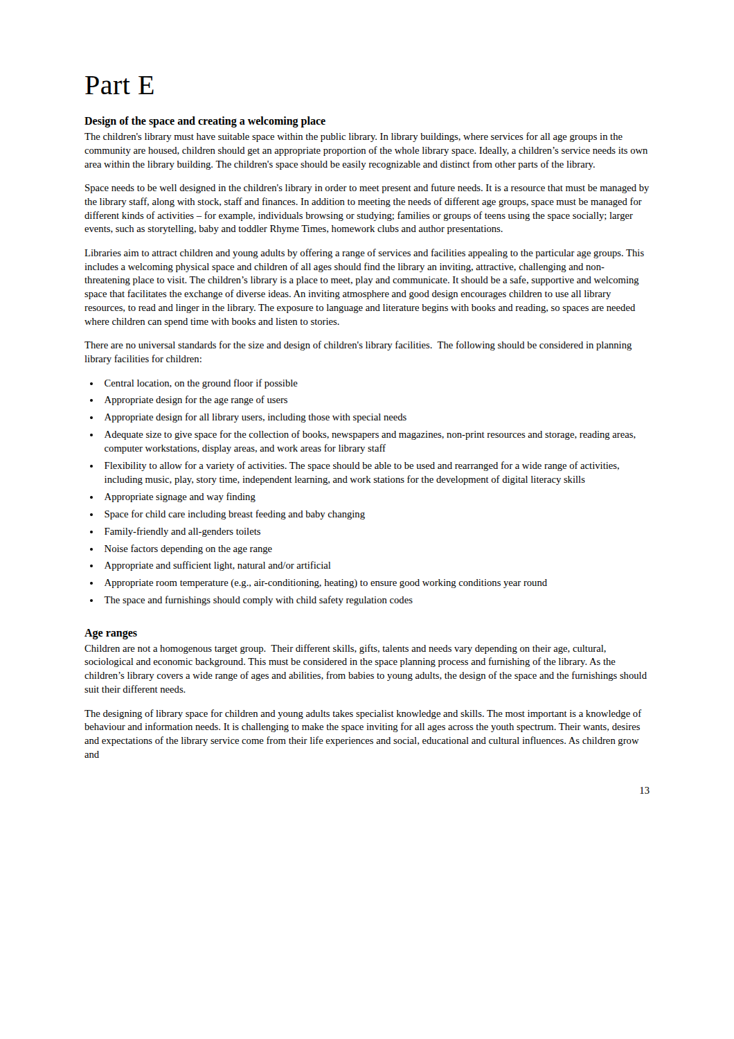Part E
Design of the space and creating a welcoming place
The children's library must have suitable space within the public library. In library buildings, where services for all age groups in the community are housed, children should get an appropriate proportion of the whole library space. Ideally, a children’s service needs its own area within the library building. The children's space should be easily recognizable and distinct from other parts of the library.
Space needs to be well designed in the children's library in order to meet present and future needs. It is a resource that must be managed by the library staff, along with stock, staff and finances. In addition to meeting the needs of different age groups, space must be managed for different kinds of activities – for example, individuals browsing or studying; families or groups of teens using the space socially; larger events, such as storytelling, baby and toddler Rhyme Times, homework clubs and author presentations.
Libraries aim to attract children and young adults by offering a range of services and facilities appealing to the particular age groups. This includes a welcoming physical space and children of all ages should find the library an inviting, attractive, challenging and non-threatening place to visit. The children’s library is a place to meet, play and communicate. It should be a safe, supportive and welcoming space that facilitates the exchange of diverse ideas. An inviting atmosphere and good design encourages children to use all library resources, to read and linger in the library. The exposure to language and literature begins with books and reading, so spaces are needed where children can spend time with books and listen to stories.
There are no universal standards for the size and design of children's library facilities. The following should be considered in planning library facilities for children:
Central location, on the ground floor if possible
Appropriate design for the age range of users
Appropriate design for all library users, including those with special needs
Adequate size to give space for the collection of books, newspapers and magazines, non-print resources and storage, reading areas, computer workstations, display areas, and work areas for library staff
Flexibility to allow for a variety of activities. The space should be able to be used and rearranged for a wide range of activities, including music, play, story time, independent learning, and work stations for the development of digital literacy skills
Appropriate signage and way finding
Space for child care including breast feeding and baby changing
Family-friendly and all-genders toilets
Noise factors depending on the age range
Appropriate and sufficient light, natural and/or artificial
Appropriate room temperature (e.g., air-conditioning, heating) to ensure good working conditions year round
The space and furnishings should comply with child safety regulation codes
Age ranges
Children are not a homogenous target group. Their different skills, gifts, talents and needs vary depending on their age, cultural, sociological and economic background. This must be considered in the space planning process and furnishing of the library. As the children’s library covers a wide range of ages and abilities, from babies to young adults, the design of the space and the furnishings should suit their different needs.
The designing of library space for children and young adults takes specialist knowledge and skills. The most important is a knowledge of behaviour and information needs. It is challenging to make the space inviting for all ages across the youth spectrum. Their wants, desires and expectations of the library service come from their life experiences and social, educational and cultural influences. As children grow and
13